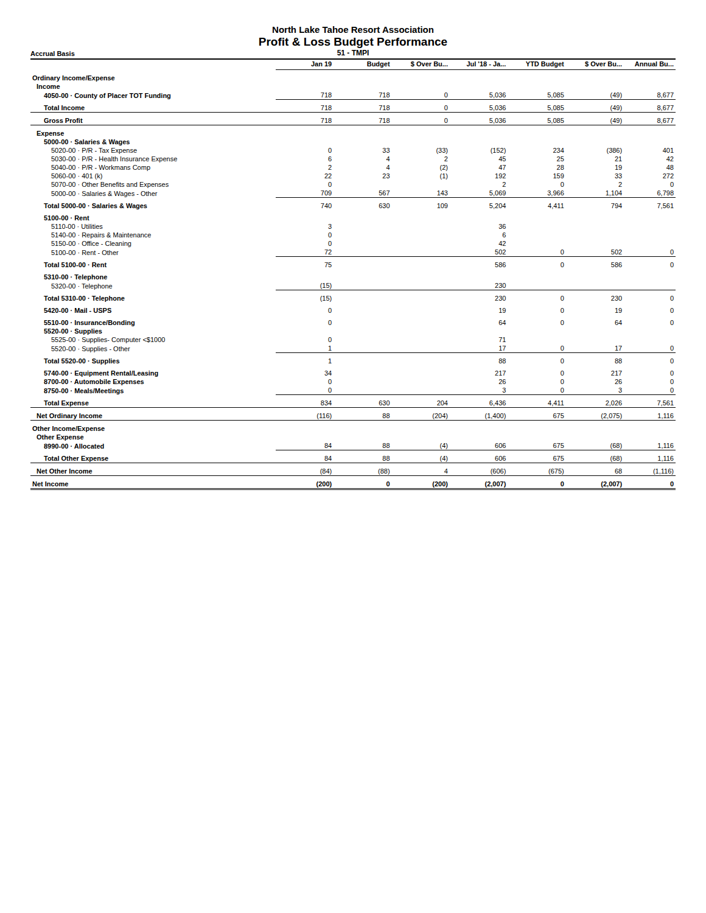North Lake Tahoe Resort Association
Profit & Loss Budget Performance
Accrual Basis 51 - TMPI
| | Jan 19 | Budget | $ Over Bu... | Jul '18 - Ja... | YTD Budget | $ Over Bu... | Annual Bu... |
| --- | --- | --- | --- | --- | --- | --- | --- |
| Ordinary Income/Expense | | | | | | | |
| Income | | | | | | | |
| 4050-00 · County of Placer TOT Funding | 718 | 718 | 0 | 5,036 | 5,085 | (49) | 8,677 |
| Total Income | 718 | 718 | 0 | 5,036 | 5,085 | (49) | 8,677 |
| Gross Profit | 718 | 718 | 0 | 5,036 | 5,085 | (49) | 8,677 |
| Expense | | | | | | | |
| 5000-00 · Salaries & Wages | | | | | | | |
| 5020-00 · P/R - Tax Expense | 0 | 33 | (33) | (152) | 234 | (386) | 401 |
| 5030-00 · P/R - Health Insurance Expense | 6 | 4 | 2 | 45 | 25 | 21 | 42 |
| 5040-00 · P/R - Workmans Comp | 2 | 4 | (2) | 47 | 28 | 19 | 48 |
| 5060-00 · 401 (k) | 22 | 23 | (1) | 192 | 159 | 33 | 272 |
| 5070-00 · Other Benefits and Expenses | 0 | | | 2 | 0 | 2 | 0 |
| 5000-00 · Salaries & Wages - Other | 709 | 567 | 143 | 5,069 | 3,966 | 1,104 | 6,798 |
| Total 5000-00 · Salaries & Wages | 740 | 630 | 109 | 5,204 | 4,411 | 794 | 7,561 |
| 5100-00 · Rent | | | | | | | |
| 5110-00 · Utilities | 3 | | | 36 | | | |
| 5140-00 · Repairs & Maintenance | 0 | | | 6 | | | |
| 5150-00 · Office - Cleaning | 0 | | | 42 | | | |
| 5100-00 · Rent - Other | 72 | | | 502 | 0 | 502 | 0 |
| Total 5100-00 · Rent | 75 | | | 586 | 0 | 586 | 0 |
| 5310-00 · Telephone | | | | | | | |
| 5320-00 · Telephone | (15) | | | 230 | | | |
| Total 5310-00 · Telephone | (15) | | | 230 | 0 | 230 | 0 |
| 5420-00 · Mail - USPS | 0 | | | 19 | 0 | 19 | 0 |
| 5510-00 · Insurance/Bonding | 0 | | | 64 | 0 | 64 | 0 |
| 5520-00 · Supplies | | | | | | | |
| 5525-00 · Supplies- Computer <$1000 | 0 | | | 71 | | | |
| 5520-00 · Supplies - Other | 1 | | | 17 | 0 | 17 | 0 |
| Total 5520-00 · Supplies | 1 | | | 88 | 0 | 88 | 0 |
| 5740-00 · Equipment Rental/Leasing | 34 | | | 217 | 0 | 217 | 0 |
| 8700-00 · Automobile Expenses | 0 | | | 26 | 0 | 26 | 0 |
| 8750-00 · Meals/Meetings | 0 | | | 3 | 0 | 3 | 0 |
| Total Expense | 834 | 630 | 204 | 6,436 | 4,411 | 2,026 | 7,561 |
| Net Ordinary Income | (116) | 88 | (204) | (1,400) | 675 | (2,075) | 1,116 |
| Other Income/Expense | | | | | | | |
| Other Expense | | | | | | | |
| 8990-00 · Allocated | 84 | 88 | (4) | 606 | 675 | (68) | 1,116 |
| Total Other Expense | 84 | 88 | (4) | 606 | 675 | (68) | 1,116 |
| Net Other Income | (84) | (88) | 4 | (606) | (675) | 68 | (1,116) |
| Net Income | (200) | 0 | (200) | (2,007) | 0 | (2,007) | 0 |